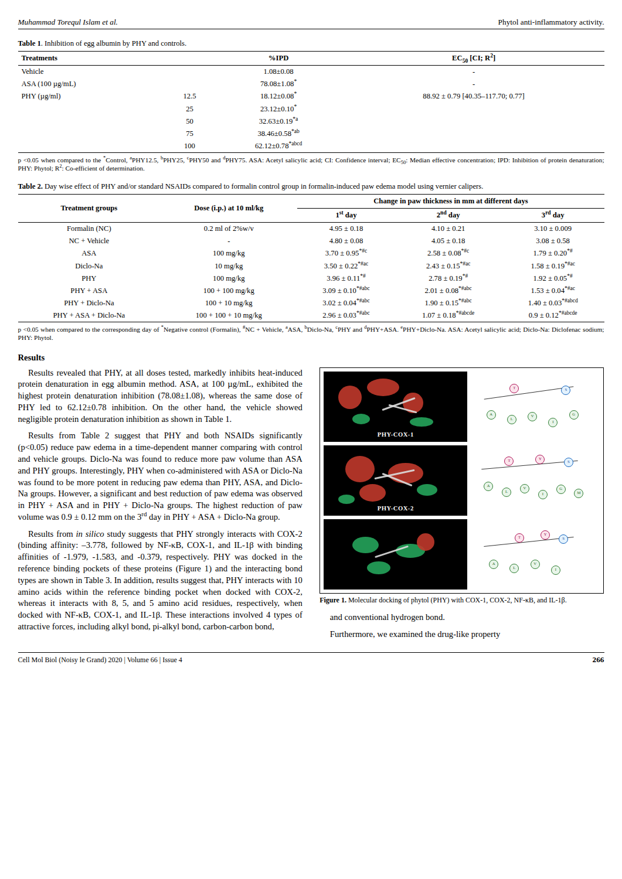Muhammad Torequl Islam et al.
Phytol anti-inflammatory activity.
Table 1. Inhibition of egg albumin by PHY and controls.
| Treatments | | %IPD | EC 50 [CI; R 2 ] |
| --- | --- | --- | --- |
| Vehicle | | 1.08±0.08 | - |
| ASA (100 µg/mL) | | 78.08±1.08 * | - |
| PHY (µg/ml) | 12.5 | 18.12±0.08 * | 88.92 ± 0.79 [40.35–117.70; 0.77] |
| 25 | 23.12±0.10 * |
| 50 | 32.63±0.19 *a |
| 75 | 38.46±0.58 *ab |
| 100 | 62.12±0.78 *abcd |
p <0.05 when compared to the *Control, aPHY12.5, bPHY25, cPHY50 and dPHY75. ASA: Acetyl salicylic acid; CI: Confidence interval; EC50: Median effective concentration; IPD: Inhibition of protein denaturation; PHY: Phytol; R2: Co-efficient of determination.
Table 2. Day wise effect of PHY and/or standard NSAIDs compared to formalin control group in formalin-induced paw edema model using vernier calipers.
| Treatment groups | Dose (i.p.) at 10 ml/kg | Change in paw thickness in mm at different days |
| --- | --- | --- |
| 1 st day | 2 nd day | 3 rd day |
| Formalin (NC) | 0.2 ml of 2%w/v | 4.95 ± 0.18 | 4.10 ± 0.21 | 3.10 ± 0.009 |
| NC + Vehicle | - | 4.80 ± 0.08 | 4.05 ± 0.18 | 3.08 ± 0.58 |
| ASA | 100 mg/kg | 3.70 ± 0.95 *#c | 2.58 ± 0.08 *#c | 1.79 ± 0.20 *# |
| Diclo-Na | 10 mg/kg | 3.50 ± 0.22 *#ac | 2.43 ± 0.15 *#ac | 1.58 ± 0.19 *#ac |
| PHY | 100 mg/kg | 3.96 ± 0.11 *# | 2.78 ± 0.19 *# | 1.92 ± 0.05 *# |
| PHY + ASA | 100 + 100 mg/kg | 3.09 ± 0.10 *#abc | 2.01 ± 0.08 *#abc | 1.53 ± 0.04 *#ac |
| PHY + Diclo-Na | 100 + 10 mg/kg | 3.02 ± 0.04 *#abc | 1.90 ± 0.15 *#abc | 1.40 ± 0.03 *#abcd |
| PHY + ASA + Diclo-Na | 100 + 100 + 10 mg/kg | 2.96 ± 0.03 *#abc | 1.07 ± 0.18 *#abcde | 0.9 ± 0.12 *#abcde |
p <0.05 when compared to the corresponding day of *Negative control (Formalin), #NC + Vehicle, aASA, bDiclo-Na, cPHY and dPHY+ASA. ePHY+Diclo-Na. ASA: Acetyl salicylic acid; Diclo-Na: Diclofenac sodium; PHY: Phytol.
Results
Results revealed that PHY, at all doses tested, markedly inhibits heat-induced protein denaturation in egg albumin method. ASA, at 100 µg/mL, exhibited the highest protein denaturation inhibition (78.08±1.08), whereas the same dose of PHY led to 62.12±0.78 inhibition. On the other hand, the vehicle showed negligible protein denaturation inhibition as shown in Table 1.
Results from Table 2 suggest that PHY and both NSAIDs significantly (p<0.05) reduce paw edema in a time-dependent manner comparing with control and vehicle groups. Diclo-Na was found to reduce more paw volume than ASA and PHY groups. Interestingly, PHY when co-administered with ASA or Diclo-Na was found to be more potent in reducing paw edema than PHY, ASA, and Diclo-Na groups. However, a significant and best reduction of paw edema was observed in PHY + ASA and in PHY + Diclo-Na groups. The highest reduction of paw volume was 0.9 ± 0.12 mm on the 3rd day in PHY + ASA + Diclo-Na group.
Results from in silico study suggests that PHY strongly interacts with COX-2 (binding affinity: –3.778, followed by NF-κB, COX-1, and IL-1β with binding affinities of -1.979, -1.583, and -0.379, respectively. PHY was docked in the reference binding pockets of these proteins (Figure 1) and the interacting bond types are shown in Table 3. In addition, results suggest that, PHY interacts with 10 amino acids within the reference binding pocket when docked with COX-2, whereas it interacts with 8, 5, and 5 amino acid residues, respectively, when docked with NF-κB, COX-1, and IL-1β. These interactions involved 4 types of attractive forces, including alkyl bond, pi-alkyl bond, carbon-carbon bond,
PHY-COX-1
A
L
V
I
G
S
T
PHY-COX-2
A
L
V
I
G
M
S
T
Y
A
L
V
I
S
T
Y
Figure 1. Molecular docking of phytol (PHY) with COX-1, COX-2, NF-κB, and IL-1β.
and conventional hydrogen bond.
Furthermore, we examined the drug-like property
Cell Mol Biol (Noisy le Grand) 2020 | Volume 66 | Issue 4
266